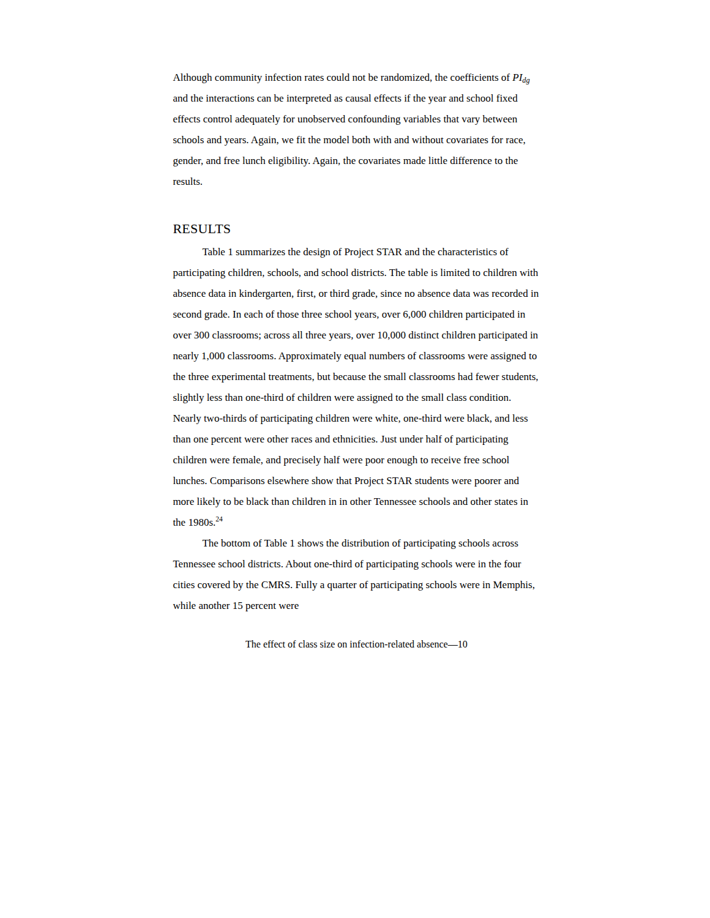Although community infection rates could not be randomized, the coefficients of PIdg and the interactions can be interpreted as causal effects if the year and school fixed effects control adequately for unobserved confounding variables that vary between schools and years. Again, we fit the model both with and without covariates for race, gender, and free lunch eligibility. Again, the covariates made little difference to the results.
RESULTS
Table 1 summarizes the design of Project STAR and the characteristics of participating children, schools, and school districts. The table is limited to children with absence data in kindergarten, first, or third grade, since no absence data was recorded in second grade. In each of those three school years, over 6,000 children participated in over 300 classrooms; across all three years, over 10,000 distinct children participated in nearly 1,000 classrooms. Approximately equal numbers of classrooms were assigned to the three experimental treatments, but because the small classrooms had fewer students, slightly less than one-third of children were assigned to the small class condition. Nearly two-thirds of participating children were white, one-third were black, and less than one percent were other races and ethnicities. Just under half of participating children were female, and precisely half were poor enough to receive free school lunches. Comparisons elsewhere show that Project STAR students were poorer and more likely to be black than children in in other Tennessee schools and other states in the 1980s.24
The bottom of Table 1 shows the distribution of participating schools across Tennessee school districts. About one-third of participating schools were in the four cities covered by the CMRS. Fully a quarter of participating schools were in Memphis, while another 15 percent were
The effect of class size on infection-related absence—10